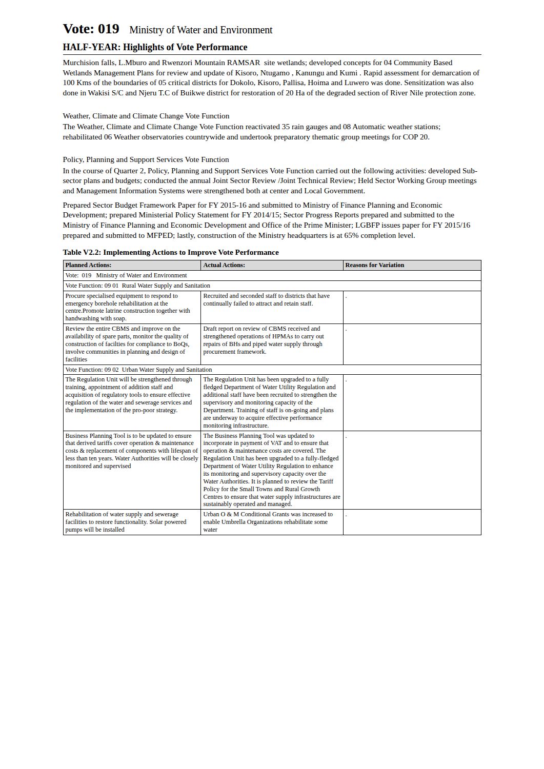Vote: 019 Ministry of Water and Environment
HALF-YEAR: Highlights of Vote Performance
Murchision falls, L.Mburo and Rwenzori Mountain RAMSAR site wetlands; developed concepts for 04 Community Based Wetlands Management Plans for review and update of Kisoro, Ntugamo , Kanungu and Kumi . Rapid assessment for demarcation of 100 Kms of the boundaries of 05 critical districts for Dokolo, Kisoro, Pallisa, Hoima and Luwero was done. Sensitization was also done in Wakisi S/C and Njeru T.C of Buikwe district for restoration of 20 Ha of the degraded section of River Nile protection zone.
Weather, Climate and Climate Change Vote Function
The Weather, Climate and Climate Change Vote Function reactivated 35 rain gauges and 08 Automatic weather stations; rehabilitated 06 Weather observatories countrywide and undertook preparatory thematic group meetings for COP 20.
Policy, Planning and Support Services Vote Function
In the course of Quarter 2, Policy, Planning and Support Services Vote Function carried out the following activities: developed Sub-sector plans and budgets; conducted the annual Joint Sector Review /Joint Technical Review; Held Sector Working Group meetings and Management Information Systems were strengthened both at center and Local Government.
Prepared Sector Budget Framework Paper for FY 2015-16 and submitted to Ministry of Finance Planning and Economic Development; prepared Ministerial Policy Statement for FY 2014/15; Sector Progress Reports prepared and submitted to the Ministry of Finance Planning and Economic Development and Office of the Prime Minister; LGBFP issues paper for FY 2015/16 prepared and submitted to MFPED; lastly, construction of the Ministry headquarters is at 65% completion level.
Table V2.2: Implementing Actions to Improve Vote Performance
| Planned Actions: | Actual Actions: | Reasons for Variation |
| --- | --- | --- |
| Vote: 019 Ministry of Water and Environment |
| Vote Function: 09 01 Rural Water Supply and Sanitation |
| Procure specialised equipment to respond to emergency borehole rehabilitation at the centre.Promote latrine construction together with handwashing with soap. | Recruited and seconded staff to districts that have continually failed to attract and retain staff. | . |
| Review the entire CBMS and improve on the availability of spare parts, monitor the quality of construction of facilties for compliance to BoQs, involve communities in planning and design of facilities | Draft report on review of CBMS received and strengthened operations of HPMAs to carry out repairs of BHs and piped water supply through procurement framework. | . |
| Vote Function: 09 02 Urban Water Supply and Sanitation |
| The Regulation Unit will be strengthened through training, appointment of addition staff and acquisition of regulatory tools to ensure effective regulation of the water and sewerage services and the implementation of the pro-poor strategy. | The Regulation Unit has been upgraded to a fully fledged Department of Water Utility Regulation and additional staff have been recruited to strengthen the supervisory and monitoring capacity of the Department. Training of staff is on-going and plans are underway to acquire effective performance monitoring infrastructure. | . |
| Business Planning Tool is to be updated to ensure that derived tariffs cover operation & maintenance costs & replacement of components with lifespan of less than ten years. Water Authorities will be closely monitored and supervised | The Business Planning Tool was updated to incorporate in payment of VAT and to ensure that operation & maintenance costs are covered. The Regulation Unit has been upgraded to a fully-fledged Department of Water Utility Regulation to enhance its monitoring and supervisory capacity over the Water Authorities. It is planned to review the Tariff Policy for the Small Towns and Rural Growth Centres to ensure that water supply infrastructures are sustainably operated and managed. | . |
| Rehabilitation of water supply and sewerage facilities to restore functionality. Solar powered pumps will be installed | Urban O & M Conditional Grants was increased to enable Umbrella Organizations rehabilitate some water | . |